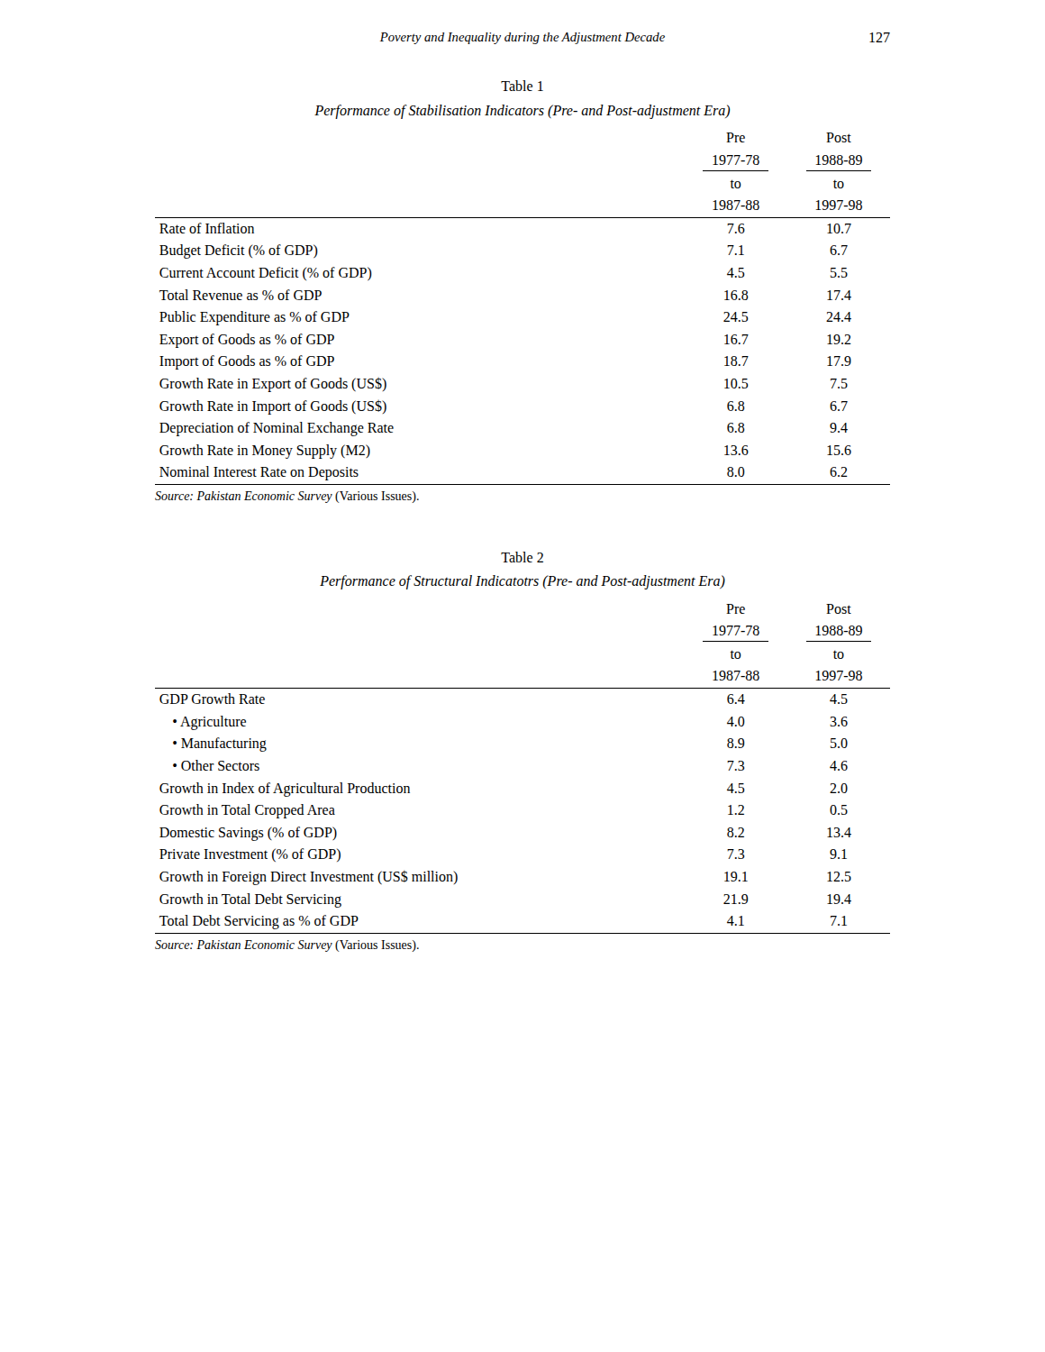Poverty and Inequality during the Adjustment Decade 127
Table 1
Performance of Stabilisation Indicators (Pre- and Post-adjustment Era)
| | Pre | Post |
| | 1977-78 | 1988-89 |
| | to | to |
| | 1987-88 | 1997-98 |
| Rate of Inflation | 7.6 | 10.7 |
| Budget Deficit (% of GDP) | 7.1 | 6.7 |
| Current Account Deficit (% of GDP) | 4.5 | 5.5 |
| Total Revenue as % of GDP | 16.8 | 17.4 |
| Public Expenditure as % of GDP | 24.5 | 24.4 |
| Export of Goods as % of GDP | 16.7 | 19.2 |
| Import of Goods as % of GDP | 18.7 | 17.9 |
| Growth Rate in Export of Goods (US$) | 10.5 | 7.5 |
| Growth Rate in Import of Goods (US$) | 6.8 | 6.7 |
| Depreciation of Nominal Exchange Rate | 6.8 | 9.4 |
| Growth Rate in Money Supply (M2) | 13.6 | 15.6 |
| Nominal Interest Rate on Deposits | 8.0 | 6.2 |
Source: Pakistan Economic Survey (Various Issues).
Table 2
Performance of Structural Indicatotrs (Pre- and Post-adjustment Era)
| | Pre | Post |
| | 1977-78 | 1988-89 |
| | to | to |
| | 1987-88 | 1997-98 |
| GDP Growth Rate | 6.4 | 4.5 |
| • Agriculture | 4.0 | 3.6 |
| • Manufacturing | 8.9 | 5.0 |
| • Other Sectors | 7.3 | 4.6 |
| Growth in Index of Agricultural Production | 4.5 | 2.0 |
| Growth in Total Cropped Area | 1.2 | 0.5 |
| Domestic Savings (% of GDP) | 8.2 | 13.4 |
| Private Investment (% of GDP) | 7.3 | 9.1 |
| Growth in Foreign Direct Investment (US$ million) | 19.1 | 12.5 |
| Growth in Total Debt Servicing | 21.9 | 19.4 |
| Total Debt Servicing as % of GDP | 4.1 | 7.1 |
Source: Pakistan Economic Survey (Various Issues).